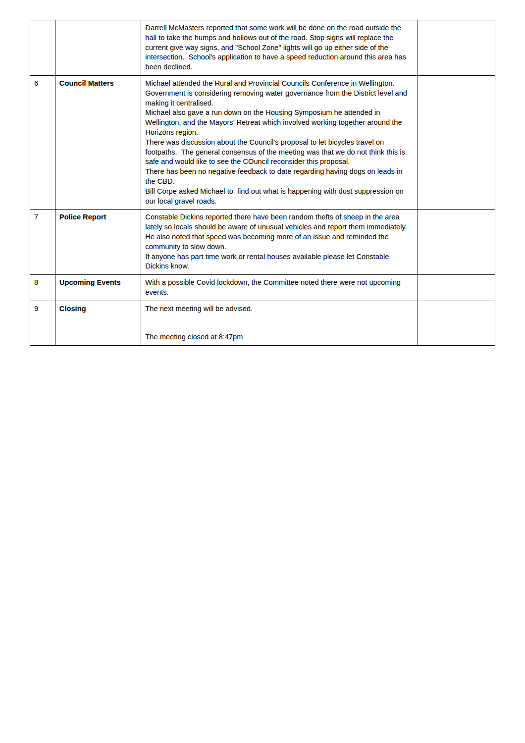| | | Darrell McMasters reported that some work will be done on the road outside the hall to take the humps and hollows out of the road. Stop signs will replace the current give way signs, and "School Zone" lights will go up either side of the intersection. School's application to have a speed reduction around this area has been declined. | |
| 6 | Council Matters | Michael attended the Rural and Provincial Councils Conference in Wellington. Government is considering removing water governance from the District level and making it centralised. Michael also gave a run down on the Housing Symposium he attended in Wellington, and the Mayors' Retreat which involved working together around the Horizons region. There was discussion about the Council's proposal to let bicycles travel on footpaths. The general consensus of the meeting was that we do not think this is safe and would like to see the COuncil reconsider this proposal. There has been no negative feedback to date regarding having dogs on leads in the CBD. Bill Corpe asked Michael to find out what is happening with dust suppression on our local gravel roads. | |
| 7 | Police Report | Constable Dickins reported there have been random thefts of sheep in the area lately so locals should be aware of unusual vehicles and report them immediately. He also noted that speed was becoming more of an issue and reminded the community to slow down. If anyone has part time work or rental houses available please let Constable Dickins know. | |
| 8 | Upcoming Events | With a possible Covid lockdown, the Committee noted there were not upcoming events. | |
| 9 | Closing | The next meeting will be advised. The meeting closed at 8:47pm | |